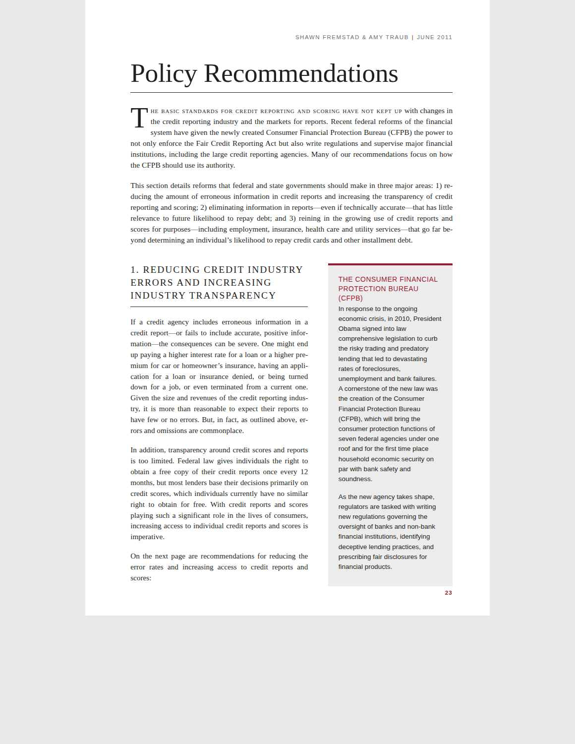SHAWN FREMSTAD & AMY TRAUB|JUNE 2011
Policy Recommendations
The basic standards for credit reporting and scoring have not kept up with changes in the credit reporting industry and the markets for reports. Recent federal reforms of the financial system have given the newly created Consumer Financial Protection Bureau (CFPB) the power to not only enforce the Fair Credit Reporting Act but also write regulations and supervise major financial institutions, including the large credit reporting agencies. Many of our recommendations focus on how the CFPB should use its authority.
This section details reforms that federal and state governments should make in three major areas: 1) reducing the amount of erroneous information in credit reports and increasing the transparency of credit reporting and scoring; 2) eliminating information in reports—even if technically accurate—that has little relevance to future likelihood to repay debt; and 3) reining in the growing use of credit reports and scores for purposes—including employment, insurance, health care and utility services—that go far beyond determining an individual’s likelihood to repay credit cards and other installment debt.
1. Reducing Credit Industry Errors and Increasing Industry Transparency
If a credit agency includes erroneous information in a credit report—or fails to include accurate, positive information—the consequences can be severe. One might end up paying a higher interest rate for a loan or a higher premium for car or homeowner’s insurance, having an application for a loan or insurance denied, or being turned down for a job, or even terminated from a current one. Given the size and revenues of the credit reporting industry, it is more than reasonable to expect their reports to have few or no errors. But, in fact, as outlined above, errors and omissions are commonplace.
In addition, transparency around credit scores and reports is too limited. Federal law gives individuals the right to obtain a free copy of their credit reports once every 12 months, but most lenders base their decisions primarily on credit scores, which individuals currently have no similar right to obtain for free. With credit reports and scores playing such a significant role in the lives of consumers, increasing access to individual credit reports and scores is imperative.
On the next page are recommendations for reducing the error rates and increasing access to credit reports and scores:
The Consumer Financial Protection Bureau (CFPB)
In response to the ongoing economic crisis, in 2010, President Obama signed into law comprehensive legislation to curb the risky trading and predatory lending that led to devastating rates of foreclosures, unemployment and bank failures. A cornerstone of the new law was the creation of the Consumer Financial Protection Bureau (CFPB), which will bring the consumer protection functions of seven federal agencies under one roof and for the first time place household economic security on par with bank safety and soundness.
As the new agency takes shape, regulators are tasked with writing new regulations governing the oversight of banks and non-bank financial institutions, identifying deceptive lending practices, and prescribing fair disclosures for financial products.
23